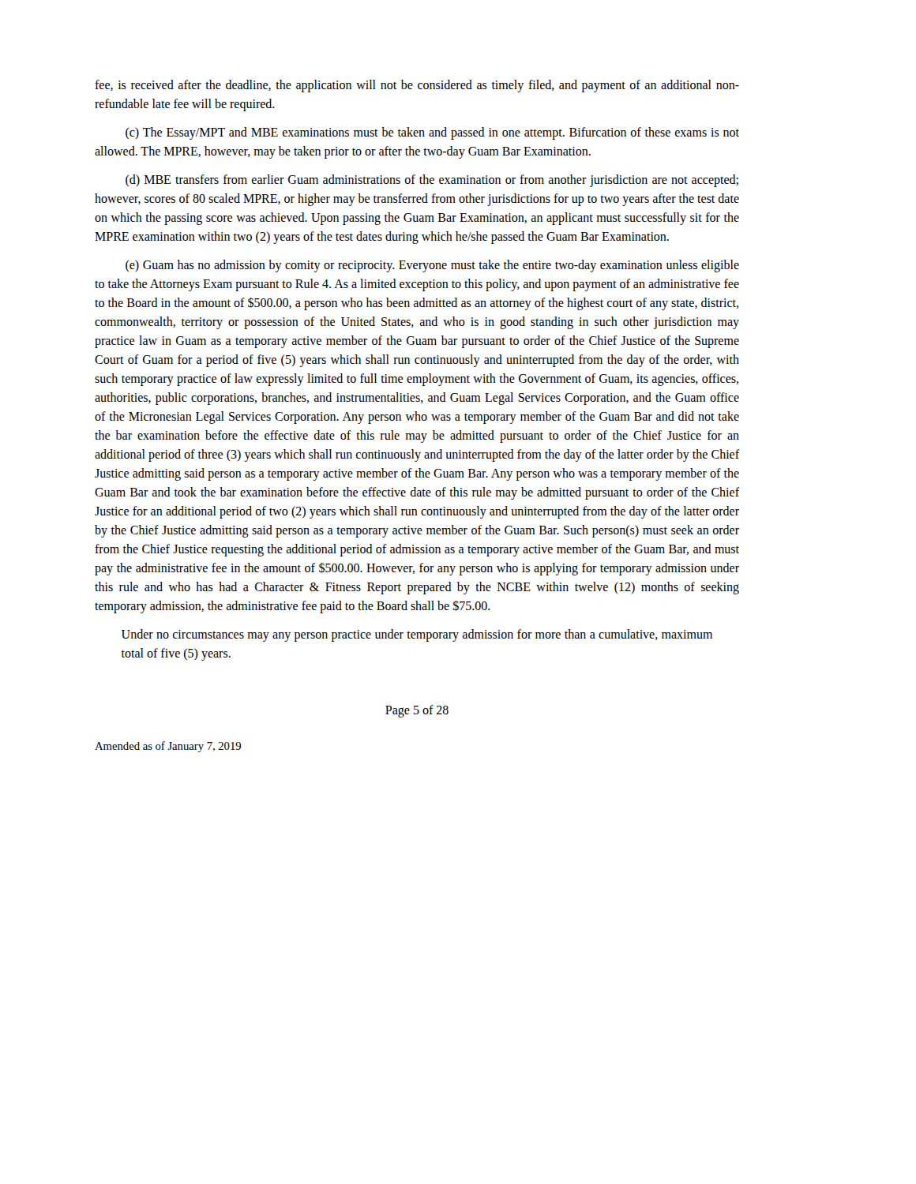fee, is received after the deadline, the application will not be considered as timely filed, and payment of an additional non-refundable late fee will be required.
(c) The Essay/MPT and MBE examinations must be taken and passed in one attempt. Bifurcation of these exams is not allowed. The MPRE, however, may be taken prior to or after the two-day Guam Bar Examination.
(d) MBE transfers from earlier Guam administrations of the examination or from another jurisdiction are not accepted; however, scores of 80 scaled MPRE, or higher may be transferred from other jurisdictions for up to two years after the test date on which the passing score was achieved. Upon passing the Guam Bar Examination, an applicant must successfully sit for the MPRE examination within two (2) years of the test dates during which he/she passed the Guam Bar Examination.
(e) Guam has no admission by comity or reciprocity. Everyone must take the entire two-day examination unless eligible to take the Attorneys Exam pursuant to Rule 4. As a limited exception to this policy, and upon payment of an administrative fee to the Board in the amount of $500.00, a person who has been admitted as an attorney of the highest court of any state, district, commonwealth, territory or possession of the United States, and who is in good standing in such other jurisdiction may practice law in Guam as a temporary active member of the Guam bar pursuant to order of the Chief Justice of the Supreme Court of Guam for a period of five (5) years which shall run continuously and uninterrupted from the day of the order, with such temporary practice of law expressly limited to full time employment with the Government of Guam, its agencies, offices, authorities, public corporations, branches, and instrumentalities, and Guam Legal Services Corporation, and the Guam office of the Micronesian Legal Services Corporation. Any person who was a temporary member of the Guam Bar and did not take the bar examination before the effective date of this rule may be admitted pursuant to order of the Chief Justice for an additional period of three (3) years which shall run continuously and uninterrupted from the day of the latter order by the Chief Justice admitting said person as a temporary active member of the Guam Bar. Any person who was a temporary member of the Guam Bar and took the bar examination before the effective date of this rule may be admitted pursuant to order of the Chief Justice for an additional period of two (2) years which shall run continuously and uninterrupted from the day of the latter order by the Chief Justice admitting said person as a temporary active member of the Guam Bar. Such person(s) must seek an order from the Chief Justice requesting the additional period of admission as a temporary active member of the Guam Bar, and must pay the administrative fee in the amount of $500.00. However, for any person who is applying for temporary admission under this rule and who has had a Character & Fitness Report prepared by the NCBE within twelve (12) months of seeking temporary admission, the administrative fee paid to the Board shall be $75.00.
Under no circumstances may any person practice under temporary admission for more than a cumulative, maximum total of five (5) years.
Page 5 of 28
Amended as of January 7, 2019